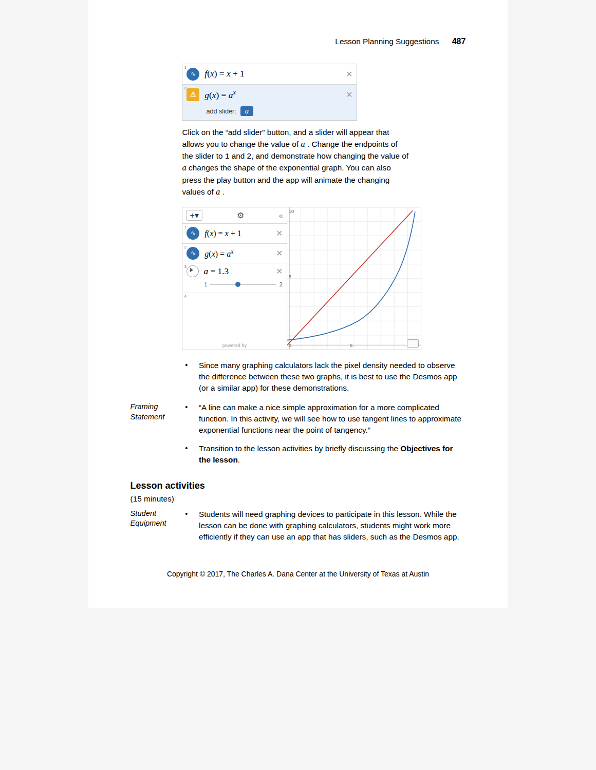Lesson Planning Suggestions 487
1 ∿ f(x) = x + 1 ✕
2 ⚠ g(x) = ax ✕
add slider: a
Click on the “add slider” button, and a slider will appear that allows you to change the value of a . Change the endpoints of the slider to 1 and 2, and demonstrate how changing the value of a changes the shape of the exponential graph. You can also press the play button and the app will animate the changing values of a .
+▾ ⚙ «
1 ∿ f(x) = x + 1 ✕
2 ∿ g(x) = ax ✕
3
a = 1.3 ✕
1 2
4
powered by
10 5 5 0
Since many graphing calculators lack the pixel density needed to observe the difference between these two graphs, it is best to use the Desmos app (or a similar app) for these demonstrations.
Framing
Statement
“A line can make a nice simple approximation for a more complicated function. In this activity, we will see how to use tangent lines to approximate exponential functions near the point of tangency.”
Transition to the lesson activities by briefly discussing the Objectives for the lesson.
Lesson activities
(15 minutes)
Student
Equipment
Students will need graphing devices to participate in this lesson. While the lesson can be done with graphing calculators, students might work more efficiently if they can use an app that has sliders, such as the Desmos app.
Copyright © 2017, The Charles A. Dana Center at the University of Texas at Austin